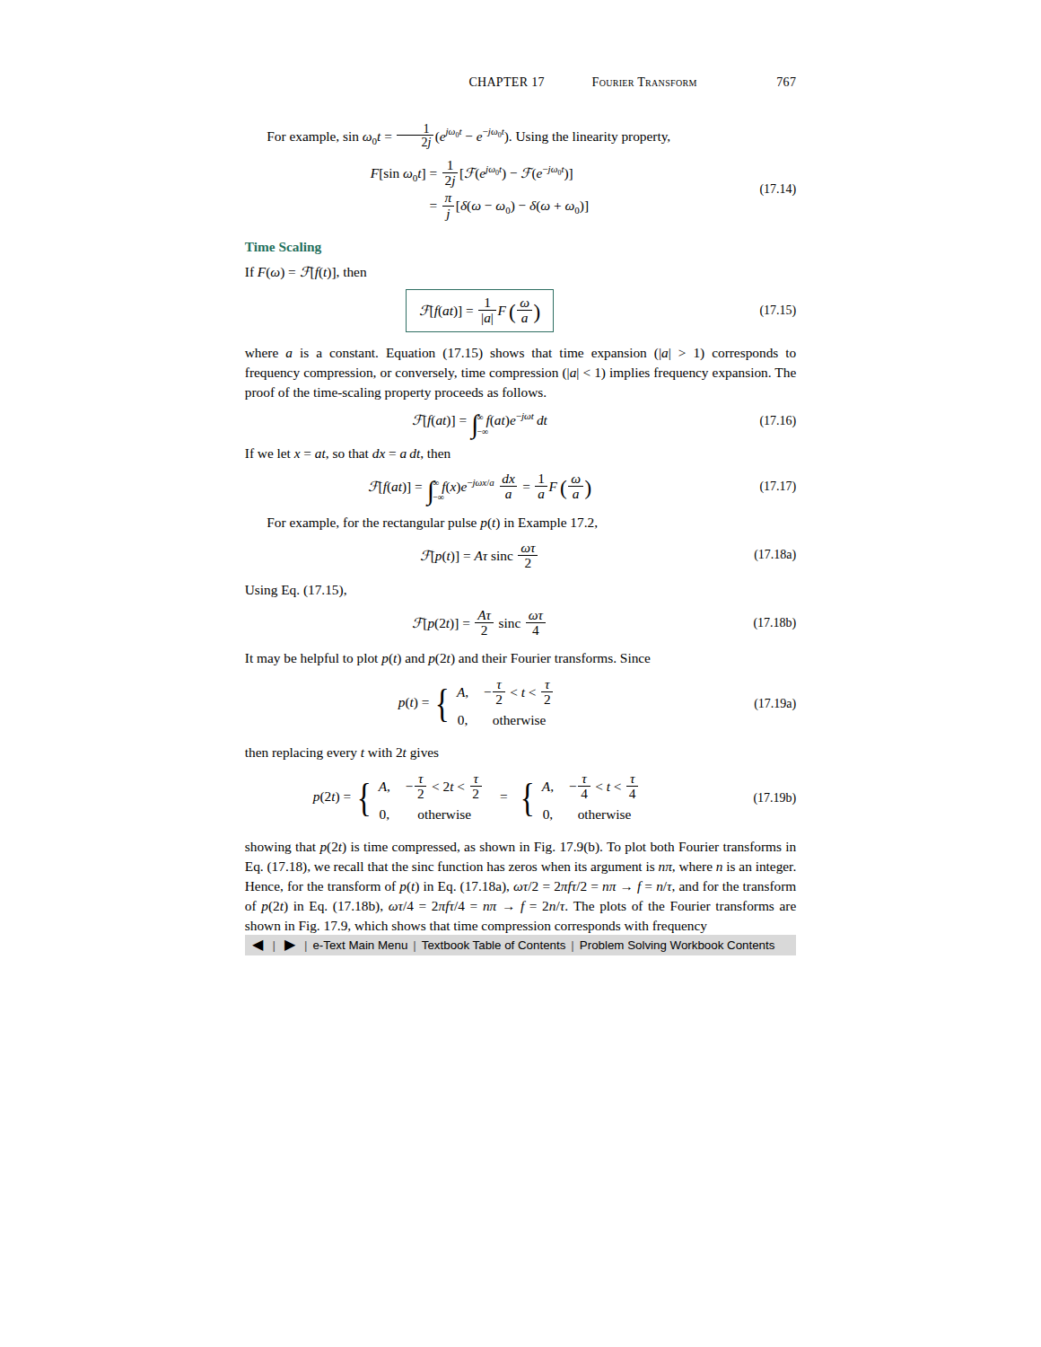CHAPTER 17 Fourier Transform 767
For example, sin ω0t = 12j(ejω0t − e−jω0t). Using the linearity property,
| F [sin ω 0 t ] | = | 1 2 j [ ℱ ( e jω 0 t ) − ℱ ( e − jω 0 t )] |
| | = | π j [ δ ( ω − ω 0 ) − δ ( ω + ω 0 )] |
(17.14)
Time Scaling
If F(ω) = ℱ[f(t)], then
ℱ[f(at)] = 1|a|F (ωa)
(17.15)
where a is a constant. Equation (17.15) shows that time expansion (|a| > 1) corresponds to frequency compression, or conversely, time compression (|a| < 1) implies frequency expansion. The proof of the time-scaling property proceeds as follows.
ℱ[f(at)] = ∫∞−∞f(at)e−jωt dt
(17.16)
If we let x = at, so that dx = a dt, then
ℱ[f(at)] = ∫∞−∞f(x)e−jωx/a dx a = 1 a F (ωa)
(17.17)
For example, for the rectangular pulse p(t) in Example 17.2,
ℱ[p(t)] = Aτ sinc ωτ 2
(17.18a)
Using Eq. (17.15),
ℱ[p(2t)] = Aτ 2 sinc ωτ 4
(17.18b)
It may be helpful to plot p(t) and p(2t) and their Fourier transforms. Since
p(t) = {
| A , | − τ 2 < t < τ 2 |
| 0, | otherwise |
(17.19a)
then replacing every t with 2t gives
p(2t) = {
| A , | − τ 2 < 2 t < τ 2 |
| 0, | otherwise |
= {
| A , | − τ 4 < t < τ 4 |
| 0, | otherwise |
(17.19b)
showing that p(2t) is time compressed, as shown in Fig. 17.9(b). To plot both Fourier transforms in Eq. (17.18), we recall that the sinc function has zeros when its argument is nπ, where n is an integer. Hence, for the transform of p(t) in Eq. (17.18a), ωτ/2 = 2πfτ/2 = nπ → f = n/τ, and for the transform of p(2t) in Eq. (17.18b), ωτ/4 = 2πfτ/4 = nπ → f = 2n/τ. The plots of the Fourier transforms are shown in Fig. 17.9, which shows that time compression corresponds with frequency
◀ | ▶ | e-Text Main Menu | Textbook Table of Contents | Problem Solving Workbook Contents